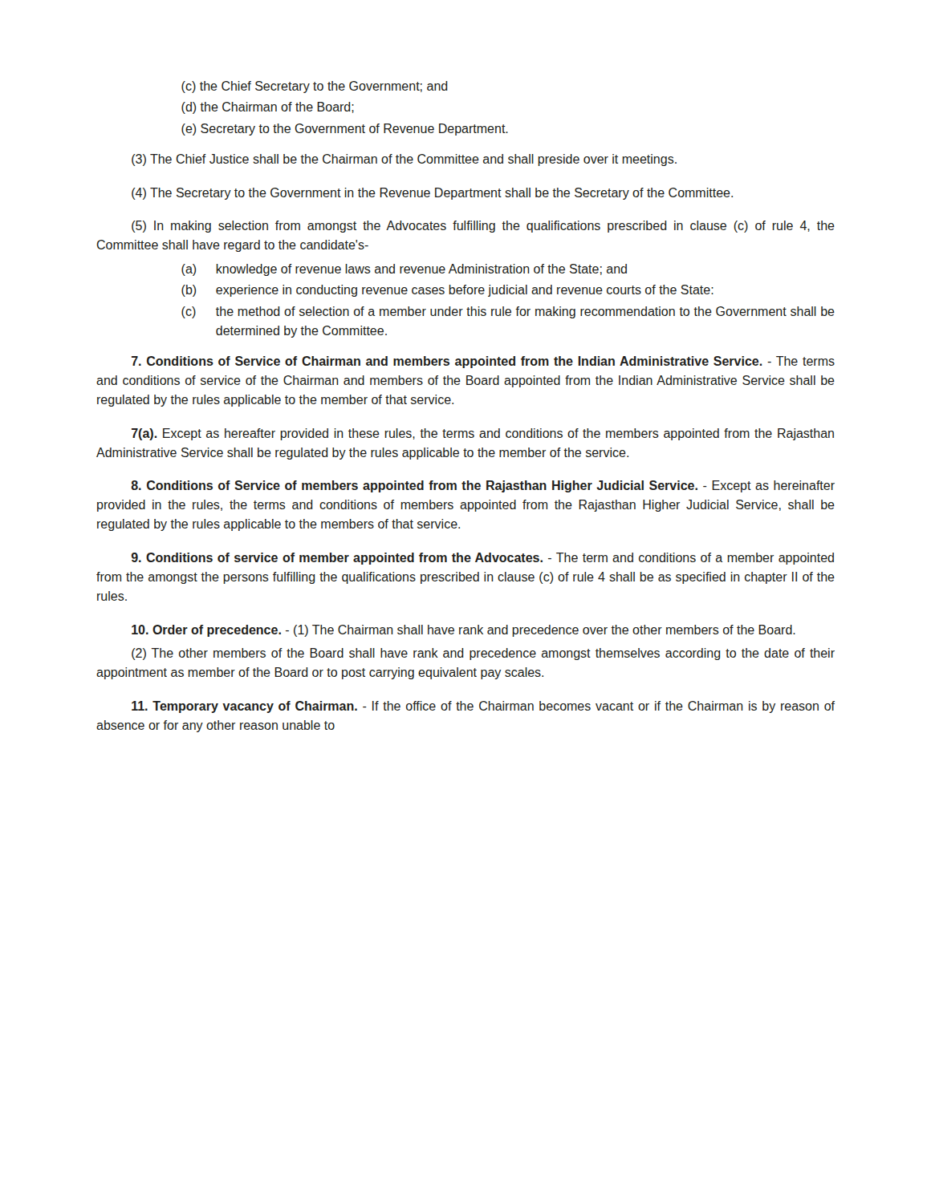(c) the Chief Secretary to the Government; and
(d) the Chairman of the Board;
(e) Secretary to the Government of Revenue Department.
(3) The Chief Justice shall be the Chairman of the Committee and shall preside over it meetings.
(4) The Secretary to the Government in the Revenue Department shall be the Secretary of the Committee.
(5) In making selection from amongst the Advocates fulfilling the qualifications prescribed in clause (c) of rule 4, the Committee shall have regard to the candidate's-
(a) knowledge of revenue laws and revenue Administration of the State; and
(b) experience in conducting revenue cases before judicial and revenue courts of the State:
(c) the method of selection of a member under this rule for making recommendation to the Government shall be determined by the Committee.
7. Conditions of Service of Chairman and members appointed from the Indian Administrative Service. - The terms and conditions of service of the Chairman and members of the Board appointed from the Indian Administrative Service shall be regulated by the rules applicable to the member of that service.
7(a). Except as hereafter provided in these rules, the terms and conditions of the members appointed from the Rajasthan Administrative Service shall be regulated by the rules applicable to the member of the service.
8. Conditions of Service of members appointed from the Rajasthan Higher Judicial Service. - Except as hereinafter provided in the rules, the terms and conditions of members appointed from the Rajasthan Higher Judicial Service, shall be regulated by the rules applicable to the members of that service.
9. Conditions of service of member appointed from the Advocates. - The term and conditions of a member appointed from the amongst the persons fulfilling the qualifications prescribed in clause (c) of rule 4 shall be as specified in chapter II of the rules.
10. Order of precedence. - (1) The Chairman shall have rank and precedence over the other members of the Board.
(2) The other members of the Board shall have rank and precedence amongst themselves according to the date of their appointment as member of the Board or to post carrying equivalent pay scales.
11. Temporary vacancy of Chairman. - If the office of the Chairman becomes vacant or if the Chairman is by reason of absence or for any other reason unable to